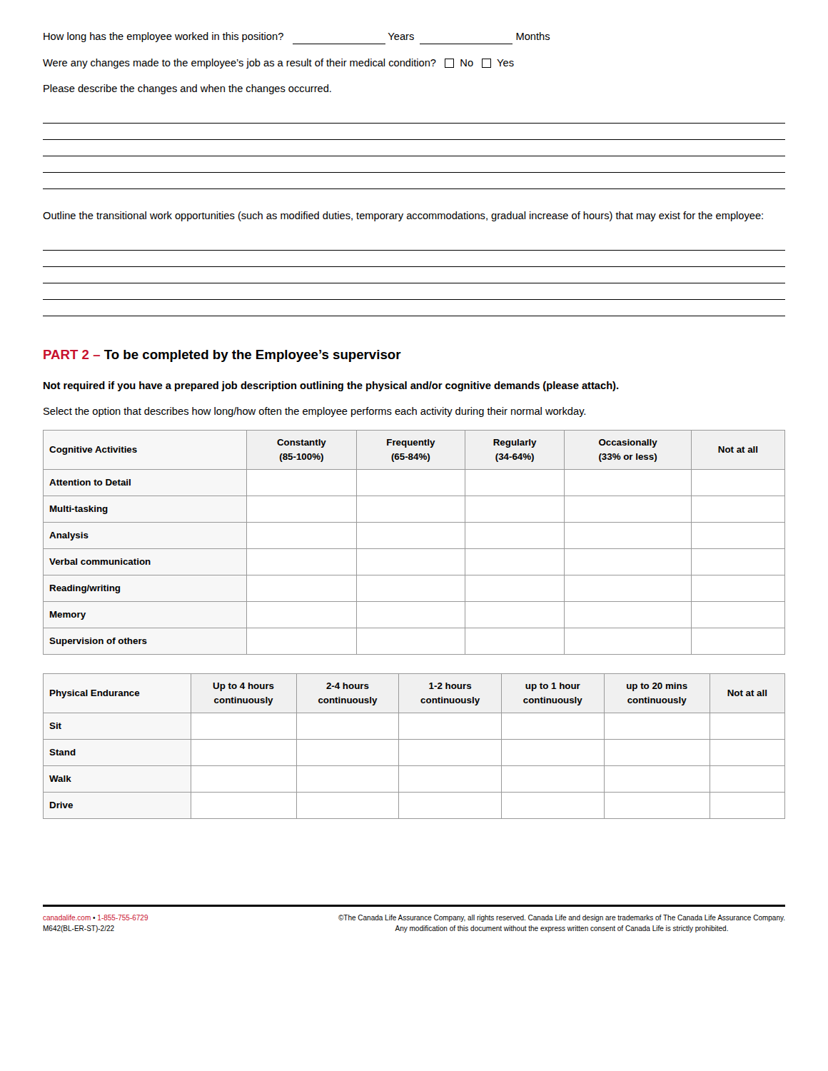How long has the employee worked in this position? Years Months
Were any changes made to the employee’s job as a result of their medical condition? No Yes
Please describe the changes and when the changes occurred.
Outline the transitional work opportunities (such as modified duties, temporary accommodations, gradual increase of hours) that may exist for the employee:
PART 2 – To be completed by the Employee’s supervisor
Not required if you have a prepared job description outlining the physical and/or cognitive demands (please attach).
Select the option that describes how long/how often the employee performs each activity during their normal workday.
| Cognitive Activities | Constantly (85-100%) | Frequently (65-84%) | Regularly (34-64%) | Occasionally (33% or less) | Not at all |
| --- | --- | --- | --- | --- | --- |
| Attention to Detail | | | | | |
| Multi-tasking | | | | | |
| Analysis | | | | | |
| Verbal communication | | | | | |
| Reading/writing | | | | | |
| Memory | | | | | |
| Supervision of others | | | | | |
| Physical Endurance | Up to 4 hours continuously | 2-4 hours continuously | 1-2 hours continuously | up to 1 hour continuously | up to 20 mins continuously | Not at all |
| --- | --- | --- | --- | --- | --- | --- |
| Sit | | | | | | |
| Stand | | | | | | |
| Walk | | | | | | |
| Drive | | | | | | |
canadalife.com • 1-855-755-6729
M642(BL-ER-ST)-2/22
©The Canada Life Assurance Company, all rights reserved. Canada Life and design are trademarks of The Canada Life Assurance Company.
Any modification of this document without the express written consent of Canada Life is strictly prohibited.